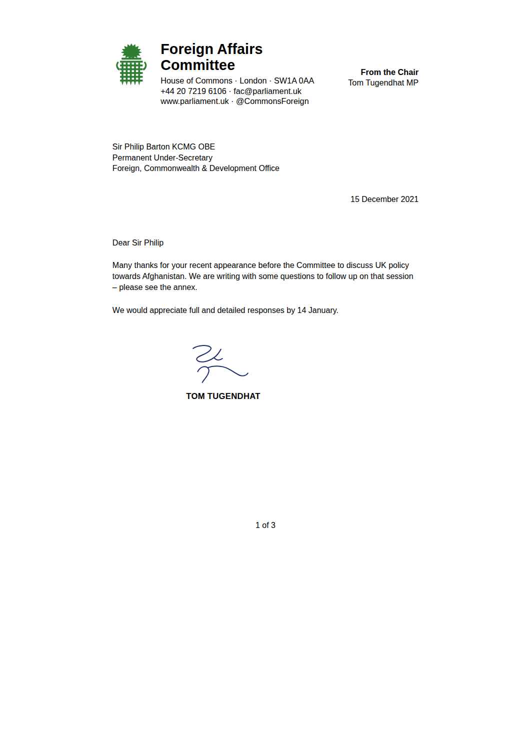Foreign Affairs Committee
House of Commons · London · SW1A 0AA
+44 20 7219 6106 · fac@parliament.uk
www.parliament.uk · @CommonsForeign
From the Chair
Tom Tugendhat MP
Sir Philip Barton KCMG OBE
Permanent Under-Secretary
Foreign, Commonwealth & Development Office
15 December 2021
Dear Sir Philip
Many thanks for your recent appearance before the Committee to discuss UK policy towards Afghanistan. We are writing with some questions to follow up on that session – please see the annex.
We would appreciate full and detailed responses by 14 January.
TOM TUGENDHAT
1 of 3